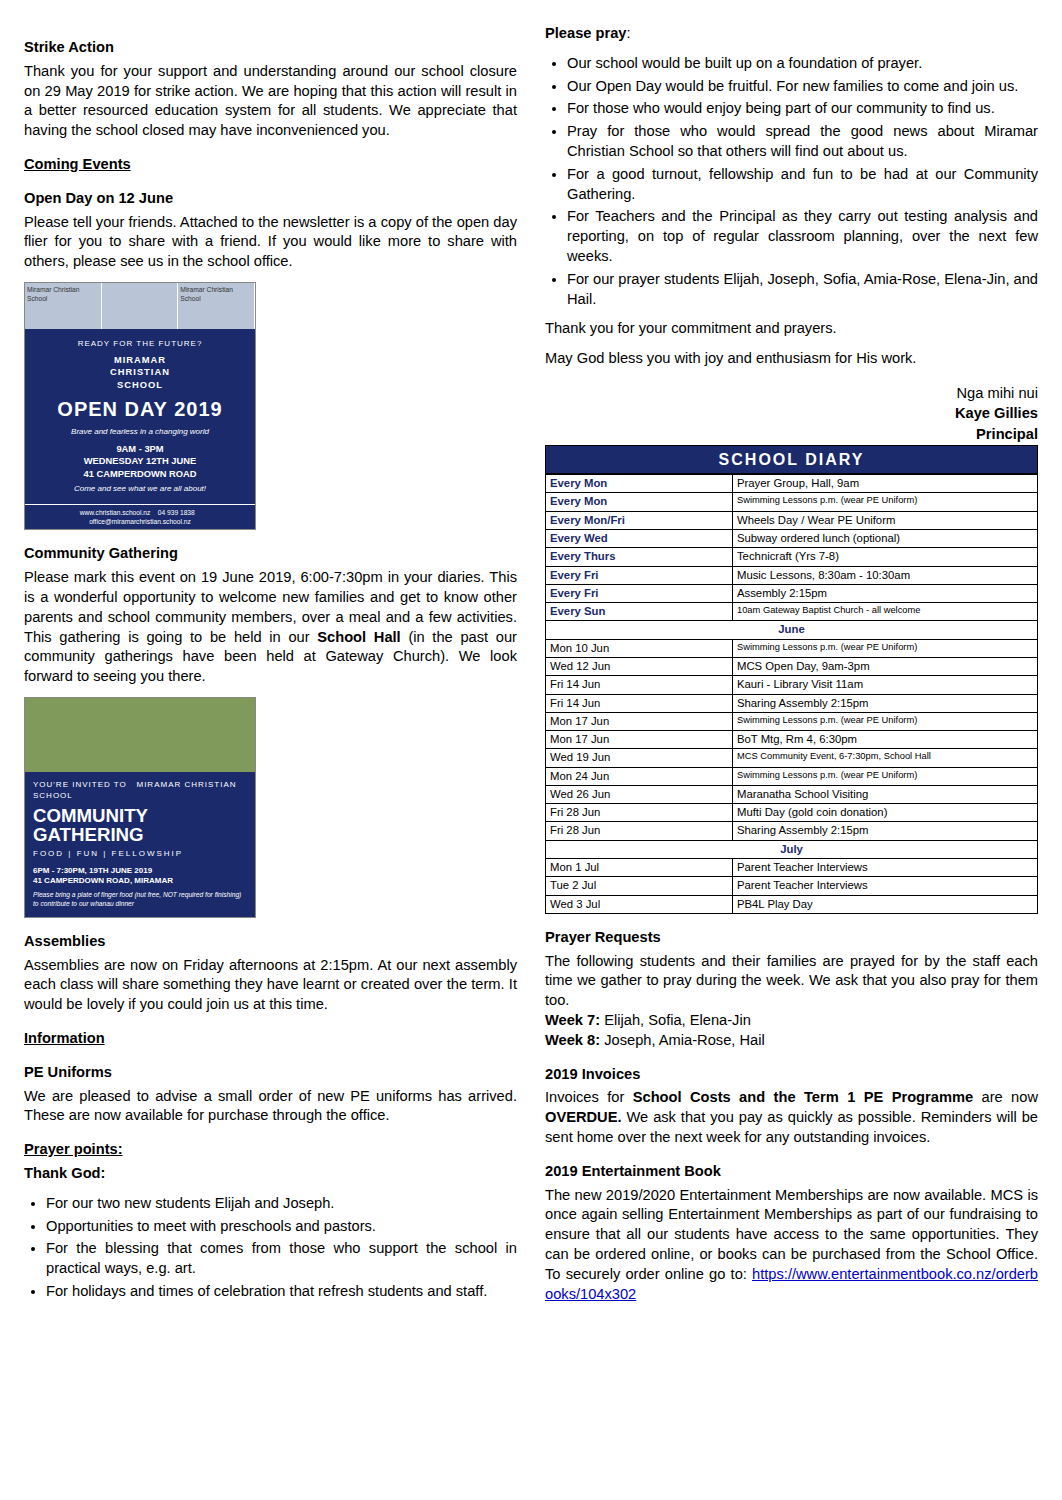Strike Action
Thank you for your support and understanding around our school closure on 29 May 2019 for strike action. We are hoping that this action will result in a better resourced education system for all students. We appreciate that having the school closed may have inconvenienced you.
Coming Events
Open Day on 12 June
Please tell your friends. Attached to the newsletter is a copy of the open day flier for you to share with a friend. If you would like more to share with others, please see us in the school office.
Miramar Christian School
Miramar Christian School
READY FOR THE FUTURE?
MIRAMAR
CHRISTIAN
SCHOOL
OPEN DAY 2019
Brave and fearless in a changing world
9AM - 3PM
WEDNESDAY 12TH JUNE
41 CAMPERDOWN ROAD
Come and see what we are all about!
www.christian.school.nz 04 939 1838 office@miramarchristian.school.nz
Community Gathering
Please mark this event on 19 June 2019, 6:00-7:30pm in your diaries. This is a wonderful opportunity to welcome new families and get to know other parents and school community members, over a meal and a few activities. This gathering is going to be held in our School Hall (in the past our community gatherings have been held at Gateway Church). We look forward to seeing you there.
YOU'RE INVITED TO MIRAMAR CHRISTIAN SCHOOL
COMMUNITY
GATHERING
FOOD | FUN | FELLOWSHIP
6PM - 7:30PM, 19TH JUNE 2019
41 CAMPERDOWN ROAD, MIRAMAR
Please bring a plate of finger food (nut free, NOT required for finishing) to contribute to our whanau dinner
Assemblies
Assemblies are now on Friday afternoons at 2:15pm. At our next assembly each class will share something they have learnt or created over the term. It would be lovely if you could join us at this time.
Information
PE Uniforms
We are pleased to advise a small order of new PE uniforms has arrived. These are now available for purchase through the office.
Prayer points:
Thank God:
For our two new students Elijah and Joseph.
Opportunities to meet with preschools and pastors.
For the blessing that comes from those who support the school in practical ways, e.g. art.
For holidays and times of celebration that refresh students and staff.
Please pray:
Our school would be built up on a foundation of prayer.
Our Open Day would be fruitful. For new families to come and join us.
For those who would enjoy being part of our community to find us.
Pray for those who would spread the good news about Miramar Christian School so that others will find out about us.
For a good turnout, fellowship and fun to be had at our Community Gathering.
For Teachers and the Principal as they carry out testing analysis and reporting, on top of regular classroom planning, over the next few weeks.
For our prayer students Elijah, Joseph, Sofia, Amia-Rose, Elena-Jin, and Hail.
Thank you for your commitment and prayers.
May God bless you with joy and enthusiasm for His work.
Nga mihi nui
Kaye Gillies
Principal
SCHOOL DIARY
| Every Mon | Prayer Group, Hall, 9am |
| Every Mon | Swimming Lessons p.m. (wear PE Uniform) |
| Every Mon/Fri | Wheels Day / Wear PE Uniform |
| Every Wed | Subway ordered lunch (optional) |
| Every Thurs | Technicraft (Yrs 7-8) |
| Every Fri | Music Lessons, 8:30am - 10:30am |
| Every Fri | Assembly 2:15pm |
| Every Sun | 10am Gateway Baptist Church - all welcome |
| June |
| Mon 10 Jun | Swimming Lessons p.m. (wear PE Uniform) |
| Wed 12 Jun | MCS Open Day, 9am-3pm |
| Fri 14 Jun | Kauri - Library Visit 11am |
| Fri 14 Jun | Sharing Assembly 2:15pm |
| Mon 17 Jun | Swimming Lessons p.m. (wear PE Uniform) |
| Mon 17 Jun | BoT Mtg, Rm 4, 6:30pm |
| Wed 19 Jun | MCS Community Event, 6-7:30pm, School Hall |
| Mon 24 Jun | Swimming Lessons p.m. (wear PE Uniform) |
| Wed 26 Jun | Maranatha School Visiting |
| Fri 28 Jun | Mufti Day (gold coin donation) |
| Fri 28 Jun | Sharing Assembly 2:15pm |
| July |
| Mon 1 Jul | Parent Teacher Interviews |
| Tue 2 Jul | Parent Teacher Interviews |
| Wed 3 Jul | PB4L Play Day |
Prayer Requests
The following students and their families are prayed for by the staff each time we gather to pray during the week. We ask that you also pray for them too.
Week 7: Elijah, Sofia, Elena-Jin
Week 8: Joseph, Amia-Rose, Hail
2019 Invoices
Invoices for School Costs and the Term 1 PE Programme are now OVERDUE. We ask that you pay as quickly as possible. Reminders will be sent home over the next week for any outstanding invoices.
2019 Entertainment Book
The new 2019/2020 Entertainment Memberships are now available. MCS is once again selling Entertainment Memberships as part of our fundraising to ensure that all our students have access to the same opportunities. They can be ordered online, or books can be purchased from the School Office. To securely order online go to: https://www.entertainmentbook.co.nz/orderbooks/104x302